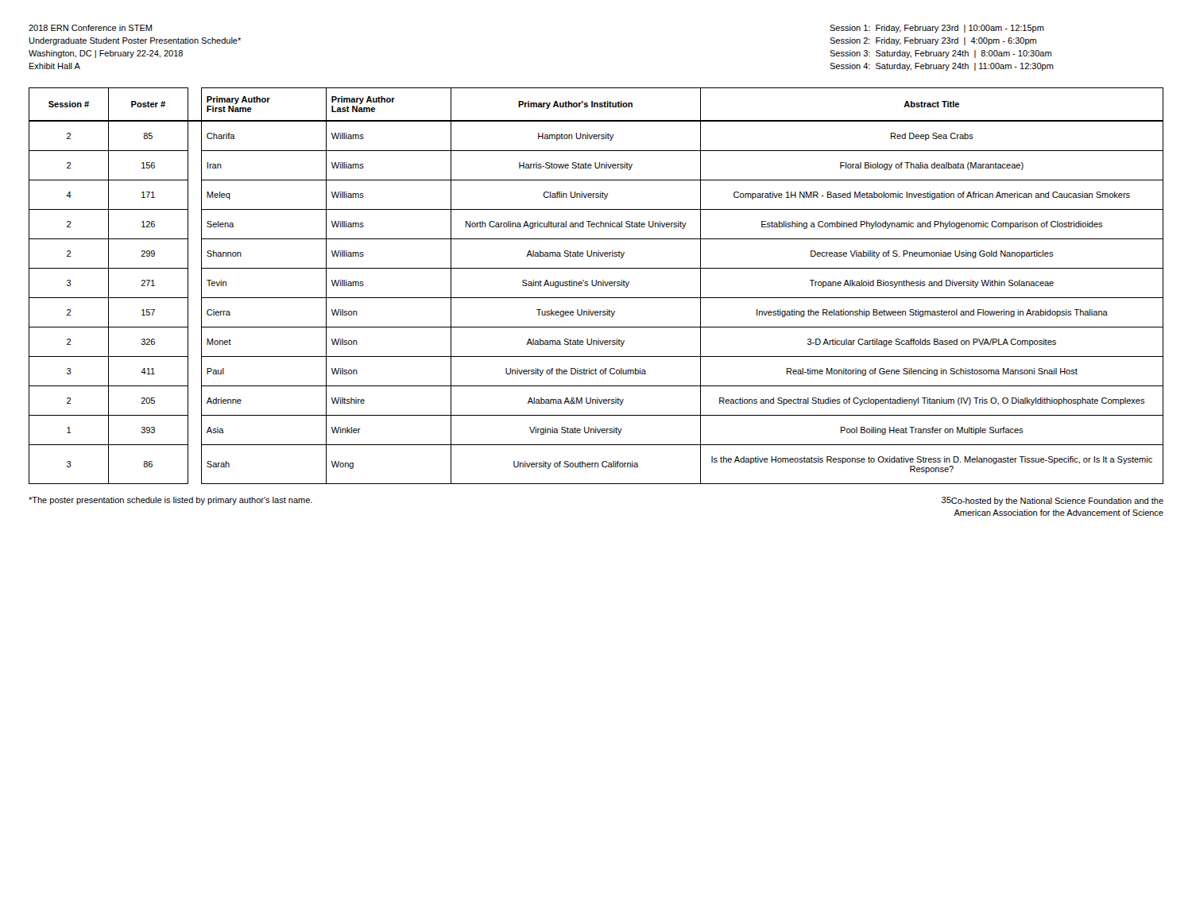2018 ERN Conference in STEM
Undergraduate Student Poster Presentation Schedule*
Washington, DC | February 22-24, 2018
Exhibit Hall A
Session 1: Friday, February 23rd | 10:00am - 12:15pm
Session 2: Friday, February 23rd | 4:00pm - 6:30pm
Session 3: Saturday, February 24th | 8:00am - 10:30am
Session 4: Saturday, February 24th | 11:00am - 12:30pm
| Session # | Poster # | | Primary Author First Name | Primary Author Last Name | Primary Author's Institution | Abstract Title |
| --- | --- | --- | --- | --- | --- | --- |
| 2 | 85 | | Charifa | Williams | Hampton University | Red Deep Sea Crabs |
| 2 | 156 | | Iran | Williams | Harris-Stowe State University | Floral Biology of Thalia dealbata (Marantaceae) |
| 4 | 171 | | Meleq | Williams | Claflin University | Comparative 1H NMR - Based Metabolomic Investigation of African American and Caucasian Smokers |
| 2 | 126 | | Selena | Williams | North Carolina Agricultural and Technical State University | Establishing a Combined Phylodynamic and Phylogenomic Comparison of Clostridioides |
| 2 | 299 | | Shannon | Williams | Alabama State Univeristy | Decrease Viability of S. Pneumoniae Using Gold Nanoparticles |
| 3 | 271 | | Tevin | Williams | Saint Augustine's University | Tropane Alkaloid Biosynthesis and Diversity Within Solanaceae |
| 2 | 157 | | Cierra | Wilson | Tuskegee University | Investigating the Relationship Between Stigmasterol and Flowering in Arabidopsis Thaliana |
| 2 | 326 | | Monet | Wilson | Alabama State University | 3-D Articular Cartilage Scaffolds Based on PVA/PLA Composites |
| 3 | 411 | | Paul | Wilson | University of the District of Columbia | Real-time Monitoring of Gene Silencing in Schistosoma Mansoni Snail Host |
| 2 | 205 | | Adrienne | Wiltshire | Alabama A&M University | Reactions and Spectral Studies of Cyclopentadienyl Titanium (IV) Tris O, O Dialkyldithiophosphate Complexes |
| 1 | 393 | | Asia | Winkler | Virginia State University | Pool Boiling Heat Transfer on Multiple Surfaces |
| 3 | 86 | | Sarah | Wong | University of Southern California | Is the Adaptive Homeostatsis Response to Oxidative Stress in D. Melanogaster Tissue-Specific, or Is It a Systemic Response? |
*The poster presentation schedule is listed by primary author's last name.
35
Co-hosted by the National Science Foundation and the
American Association for the Advancement of Science